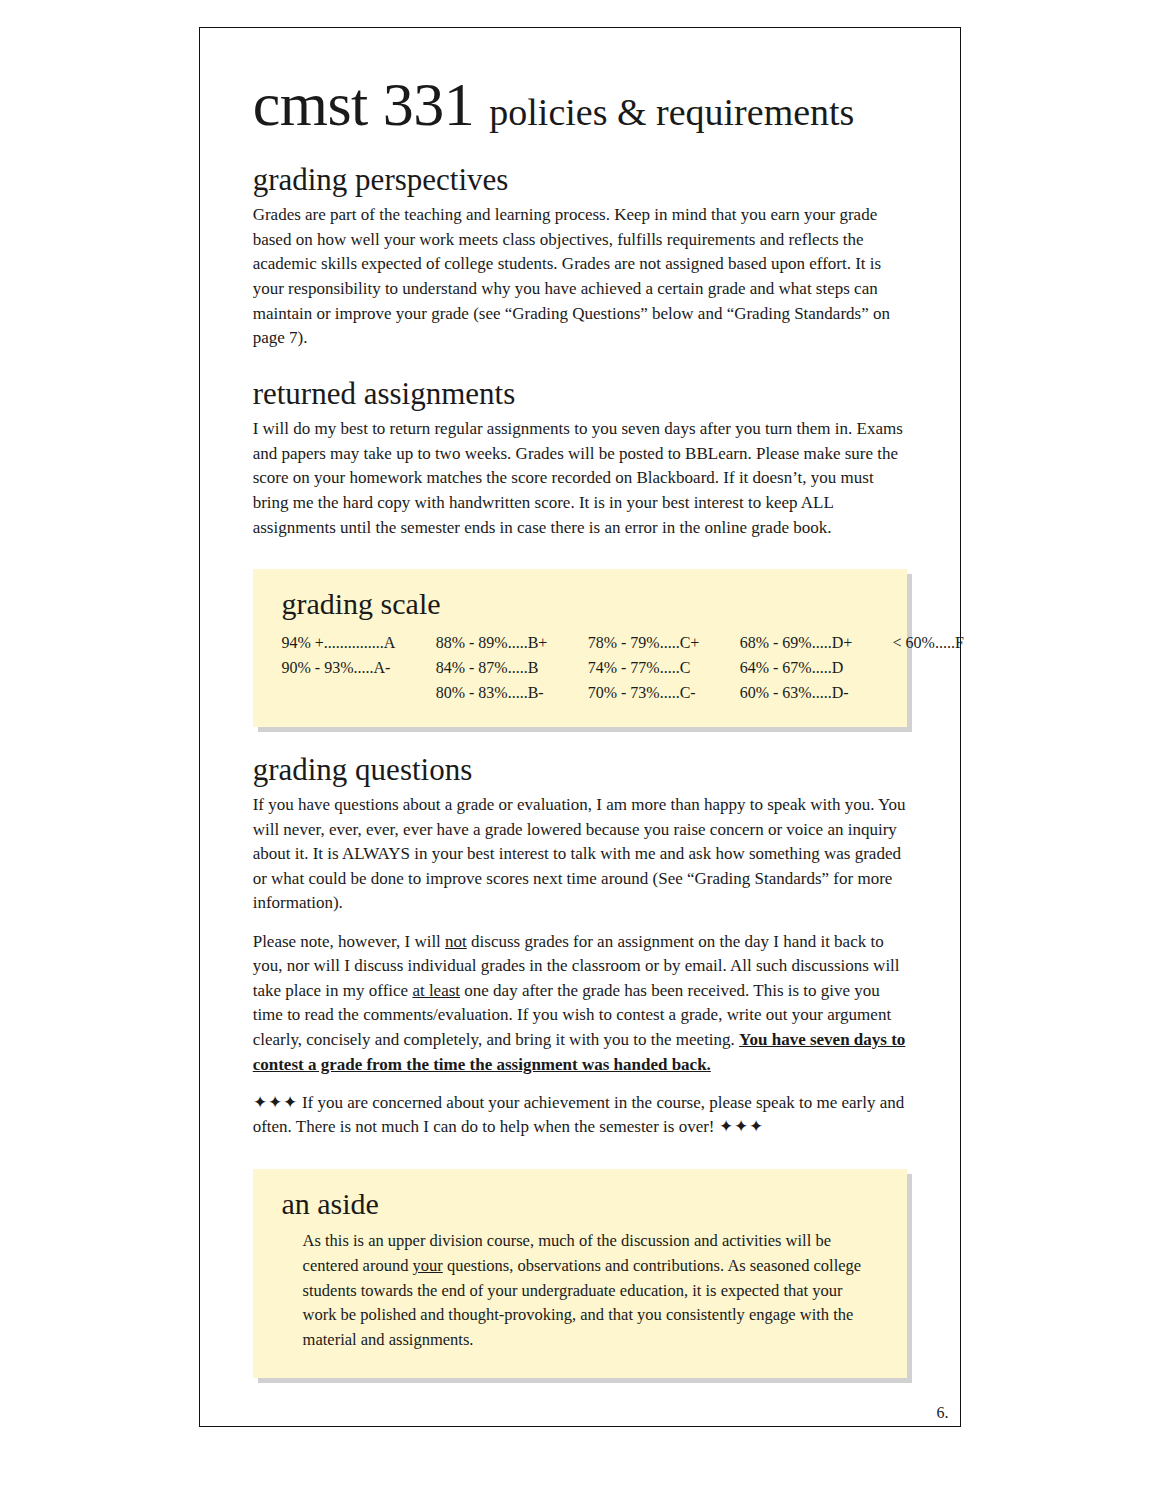cmst 331 policies & requirements
grading perspectives
Grades are part of the teaching and learning process. Keep in mind that you earn your grade based on how well your work meets class objectives, fulfills requirements and reflects the academic skills expected of college students. Grades are not assigned based upon effort. It is your responsibility to understand why you have achieved a certain grade and what steps can maintain or improve your grade (see “Grading Questions” below and “Grading Standards” on page 7).
returned assignments
I will do my best to return regular assignments to you seven days after you turn them in. Exams and papers may take up to two weeks. Grades will be posted to BBLearn. Please make sure the score on your homework matches the score recorded on Blackboard. If it doesn’t, you must bring me the hard copy with handwritten score. It is in your best interest to keep ALL assignments until the semester ends in case there is an error in the online grade book.
grading scale
94% +...............A
90% - 93%.....A-
88% - 89%.....B+
84% - 87%.....B
80% - 83%.....B-
78% - 79%.....C+
74% - 77%.....C
70% - 73%.....C-
68% - 69%.....D+
64% - 67%.....D
60% - 63%.....D-
< 60%.....F
grading questions
If you have questions about a grade or evaluation, I am more than happy to speak with you. You will never, ever, ever, ever have a grade lowered because you raise concern or voice an inquiry about it. It is ALWAYS in your best interest to talk with me and ask how something was graded or what could be done to improve scores next time around (See “Grading Standards” for more information).
Please note, however, I will not discuss grades for an assignment on the day I hand it back to you, nor will I discuss individual grades in the classroom or by email. All such discussions will take place in my office at least one day after the grade has been received. This is to give you time to read the comments/evaluation. If you wish to contest a grade, write out your argument clearly, concisely and completely, and bring it with you to the meeting. You have seven days to contest a grade from the time the assignment was handed back.
✦✦✦ If you are concerned about your achievement in the course, please speak to me early and often. There is not much I can do to help when the semester is over! ✦✦✦
an aside
As this is an upper division course, much of the discussion and activities will be centered around your questions, observations and contributions. As seasoned college students towards the end of your undergraduate education, it is expected that your work be polished and thought-provoking, and that you consistently engage with the material and assignments.
6.